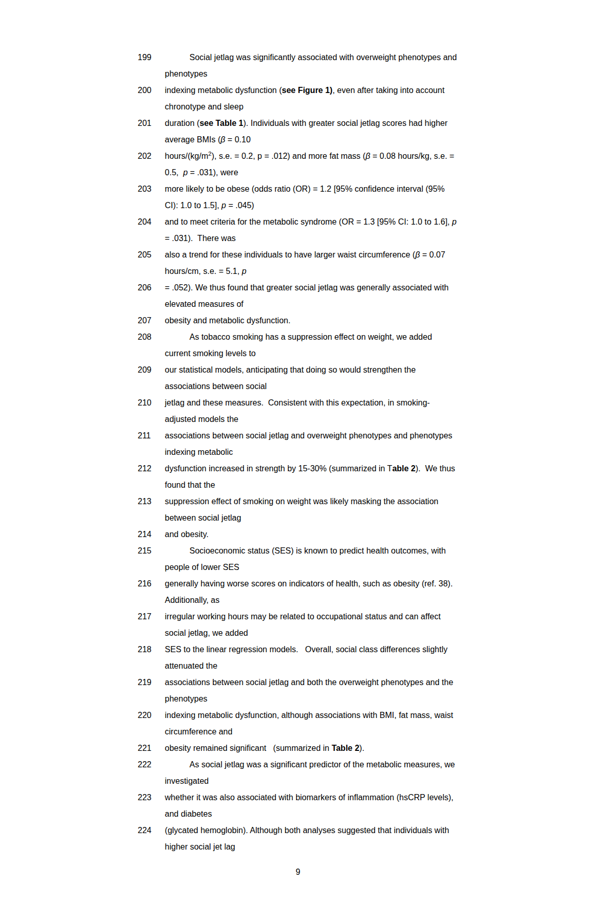Social jetlag was significantly associated with overweight phenotypes and phenotypes
indexing metabolic dysfunction (see Figure 1), even after taking into account chronotype and sleep
duration (see Table 1). Individuals with greater social jetlag scores had higher average BMIs (β = 0.10
hours/(kg/m2), s.e. = 0.2, p = .012) and more fat mass (β = 0.08 hours/kg, s.e. = 0.5, p = .031), were
more likely to be obese (odds ratio (OR) = 1.2 [95% confidence interval (95% CI): 1.0 to 1.5], p = .045)
and to meet criteria for the metabolic syndrome (OR = 1.3 [95% CI: 1.0 to 1.6], p = .031). There was
also a trend for these individuals to have larger waist circumference (β = 0.07 hours/cm, s.e. = 5.1, p
= .052). We thus found that greater social jetlag was generally associated with elevated measures of
obesity and metabolic dysfunction.
As tobacco smoking has a suppression effect on weight, we added current smoking levels to
our statistical models, anticipating that doing so would strengthen the associations between social
jetlag and these measures. Consistent with this expectation, in smoking-adjusted models the
associations between social jetlag and overweight phenotypes and phenotypes indexing metabolic
dysfunction increased in strength by 15-30% (summarized in Table 2). We thus found that the
suppression effect of smoking on weight was likely masking the association between social jetlag
and obesity.
Socioeconomic status (SES) is known to predict health outcomes, with people of lower SES
generally having worse scores on indicators of health, such as obesity (ref. 38). Additionally, as
irregular working hours may be related to occupational status and can affect social jetlag, we added
SES to the linear regression models. Overall, social class differences slightly attenuated the
associations between social jetlag and both the overweight phenotypes and the phenotypes
indexing metabolic dysfunction, although associations with BMI, fat mass, waist circumference and
obesity remained significant (summarized in Table 2).
As social jetlag was a significant predictor of the metabolic measures, we investigated
whether it was also associated with biomarkers of inflammation (hsCRP levels), and diabetes
(glycated hemoglobin). Although both analyses suggested that individuals with higher social jet lag
9